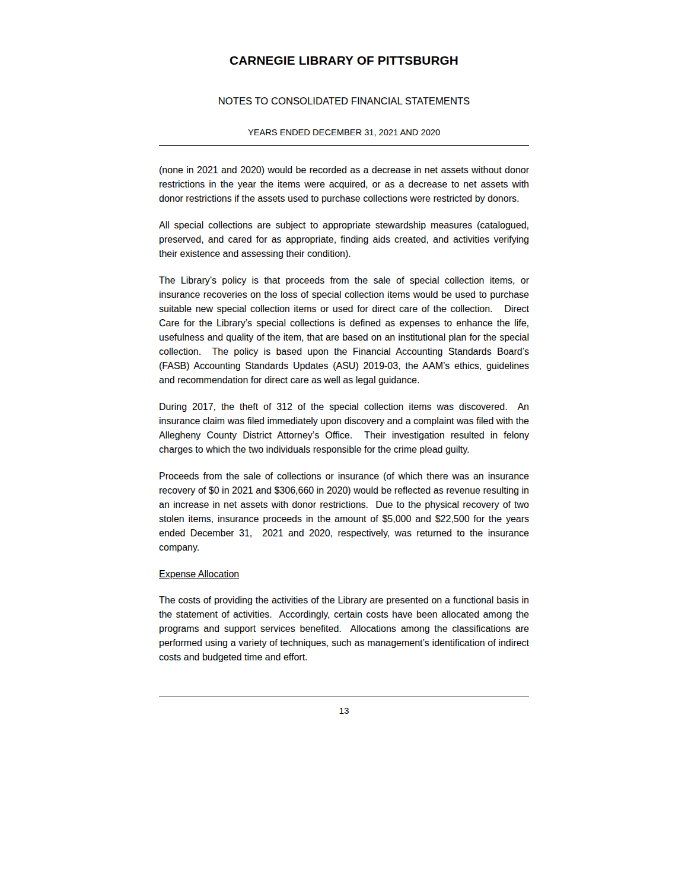CARNEGIE LIBRARY OF PITTSBURGH
NOTES TO CONSOLIDATED FINANCIAL STATEMENTS
YEARS ENDED DECEMBER 31, 2021 AND 2020
(none in 2021 and 2020) would be recorded as a decrease in net assets without donor restrictions in the year the items were acquired, or as a decrease to net assets with donor restrictions if the assets used to purchase collections were restricted by donors.
All special collections are subject to appropriate stewardship measures (catalogued, preserved, and cared for as appropriate, finding aids created, and activities verifying their existence and assessing their condition).
The Library’s policy is that proceeds from the sale of special collection items, or insurance recoveries on the loss of special collection items would be used to purchase suitable new special collection items or used for direct care of the collection. Direct Care for the Library’s special collections is defined as expenses to enhance the life, usefulness and quality of the item, that are based on an institutional plan for the special collection. The policy is based upon the Financial Accounting Standards Board’s (FASB) Accounting Standards Updates (ASU) 2019-03, the AAM’s ethics, guidelines and recommendation for direct care as well as legal guidance.
During 2017, the theft of 312 of the special collection items was discovered. An insurance claim was filed immediately upon discovery and a complaint was filed with the Allegheny County District Attorney’s Office. Their investigation resulted in felony charges to which the two individuals responsible for the crime plead guilty.
Proceeds from the sale of collections or insurance (of which there was an insurance recovery of $0 in 2021 and $306,660 in 2020) would be reflected as revenue resulting in an increase in net assets with donor restrictions. Due to the physical recovery of two stolen items, insurance proceeds in the amount of $5,000 and $22,500 for the years ended December 31, 2021 and 2020, respectively, was returned to the insurance company.
Expense Allocation
The costs of providing the activities of the Library are presented on a functional basis in the statement of activities. Accordingly, certain costs have been allocated among the programs and support services benefited. Allocations among the classifications are performed using a variety of techniques, such as management’s identification of indirect costs and budgeted time and effort.
13